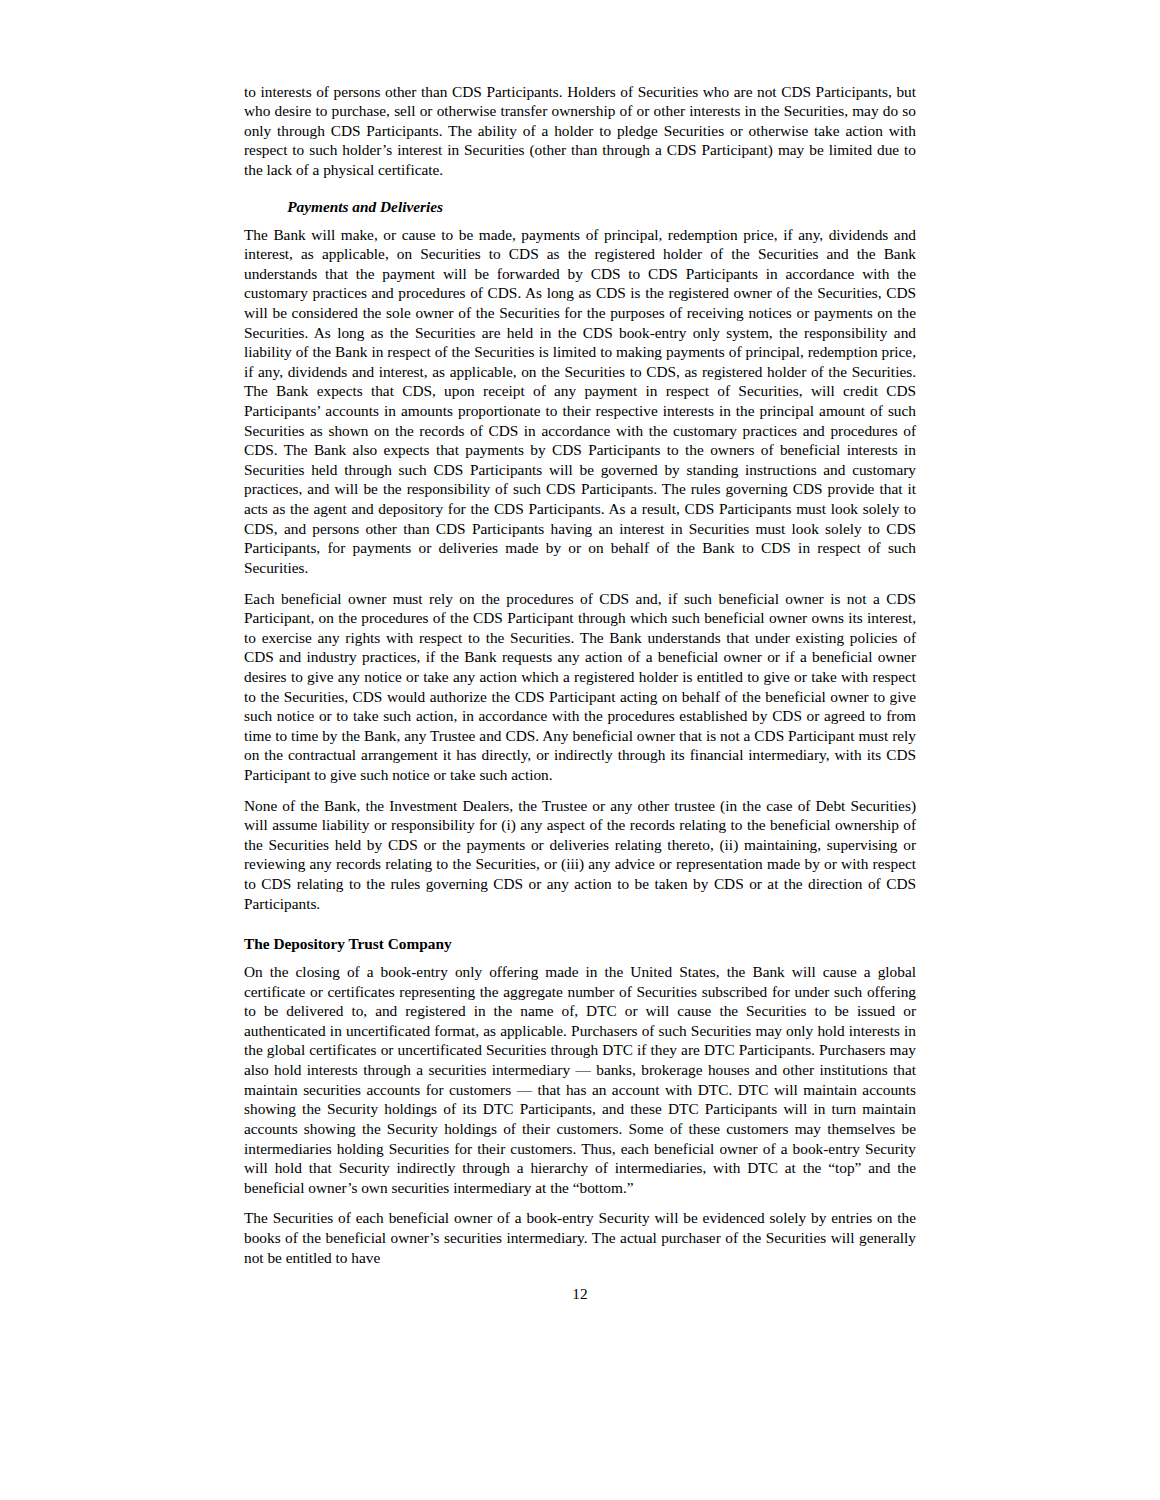to interests of persons other than CDS Participants. Holders of Securities who are not CDS Participants, but who desire to purchase, sell or otherwise transfer ownership of or other interests in the Securities, may do so only through CDS Participants. The ability of a holder to pledge Securities or otherwise take action with respect to such holder’s interest in Securities (other than through a CDS Participant) may be limited due to the lack of a physical certificate.
Payments and Deliveries
The Bank will make, or cause to be made, payments of principal, redemption price, if any, dividends and interest, as applicable, on Securities to CDS as the registered holder of the Securities and the Bank understands that the payment will be forwarded by CDS to CDS Participants in accordance with the customary practices and procedures of CDS. As long as CDS is the registered owner of the Securities, CDS will be considered the sole owner of the Securities for the purposes of receiving notices or payments on the Securities. As long as the Securities are held in the CDS book-entry only system, the responsibility and liability of the Bank in respect of the Securities is limited to making payments of principal, redemption price, if any, dividends and interest, as applicable, on the Securities to CDS, as registered holder of the Securities. The Bank expects that CDS, upon receipt of any payment in respect of Securities, will credit CDS Participants’ accounts in amounts proportionate to their respective interests in the principal amount of such Securities as shown on the records of CDS in accordance with the customary practices and procedures of CDS. The Bank also expects that payments by CDS Participants to the owners of beneficial interests in Securities held through such CDS Participants will be governed by standing instructions and customary practices, and will be the responsibility of such CDS Participants. The rules governing CDS provide that it acts as the agent and depository for the CDS Participants. As a result, CDS Participants must look solely to CDS, and persons other than CDS Participants having an interest in Securities must look solely to CDS Participants, for payments or deliveries made by or on behalf of the Bank to CDS in respect of such Securities.
Each beneficial owner must rely on the procedures of CDS and, if such beneficial owner is not a CDS Participant, on the procedures of the CDS Participant through which such beneficial owner owns its interest, to exercise any rights with respect to the Securities. The Bank understands that under existing policies of CDS and industry practices, if the Bank requests any action of a beneficial owner or if a beneficial owner desires to give any notice or take any action which a registered holder is entitled to give or take with respect to the Securities, CDS would authorize the CDS Participant acting on behalf of the beneficial owner to give such notice or to take such action, in accordance with the procedures established by CDS or agreed to from time to time by the Bank, any Trustee and CDS. Any beneficial owner that is not a CDS Participant must rely on the contractual arrangement it has directly, or indirectly through its financial intermediary, with its CDS Participant to give such notice or take such action.
None of the Bank, the Investment Dealers, the Trustee or any other trustee (in the case of Debt Securities) will assume liability or responsibility for (i) any aspect of the records relating to the beneficial ownership of the Securities held by CDS or the payments or deliveries relating thereto, (ii) maintaining, supervising or reviewing any records relating to the Securities, or (iii) any advice or representation made by or with respect to CDS relating to the rules governing CDS or any action to be taken by CDS or at the direction of CDS Participants.
The Depository Trust Company
On the closing of a book-entry only offering made in the United States, the Bank will cause a global certificate or certificates representing the aggregate number of Securities subscribed for under such offering to be delivered to, and registered in the name of, DTC or will cause the Securities to be issued or authenticated in uncertificated format, as applicable. Purchasers of such Securities may only hold interests in the global certificates or uncertificated Securities through DTC if they are DTC Participants. Purchasers may also hold interests through a securities intermediary — banks, brokerage houses and other institutions that maintain securities accounts for customers — that has an account with DTC. DTC will maintain accounts showing the Security holdings of its DTC Participants, and these DTC Participants will in turn maintain accounts showing the Security holdings of their customers. Some of these customers may themselves be intermediaries holding Securities for their customers. Thus, each beneficial owner of a book-entry Security will hold that Security indirectly through a hierarchy of intermediaries, with DTC at the “top” and the beneficial owner’s own securities intermediary at the “bottom.”
The Securities of each beneficial owner of a book-entry Security will be evidenced solely by entries on the books of the beneficial owner’s securities intermediary. The actual purchaser of the Securities will generally not be entitled to have
12